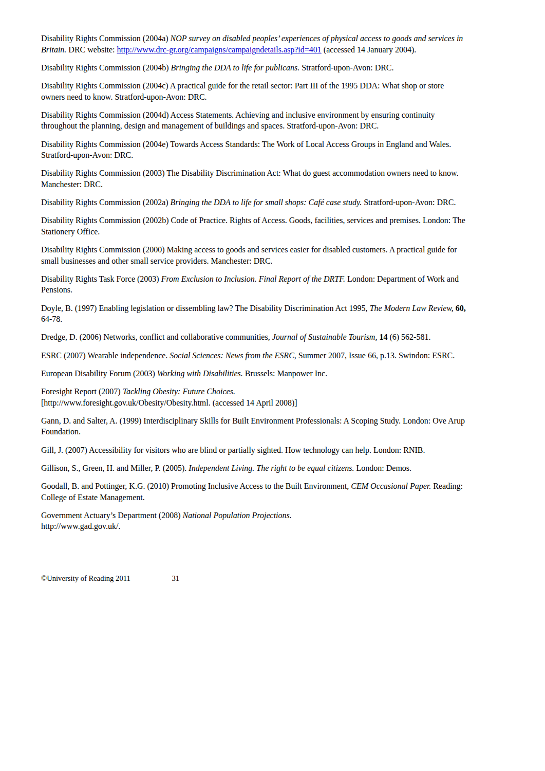Disability Rights Commission (2004a) NOP survey on disabled peoples’ experiences of physical access to goods and services in Britain. DRC website: http://www.drc-gr.org/campaigns/campaigndetails.asp?id=401 (accessed 14 January 2004).
Disability Rights Commission (2004b) Bringing the DDA to life for publicans. Stratford-upon-Avon: DRC.
Disability Rights Commission (2004c) A practical guide for the retail sector: Part III of the 1995 DDA: What shop or store owners need to know. Stratford-upon-Avon: DRC.
Disability Rights Commission (2004d) Access Statements. Achieving and inclusive environment by ensuring continuity throughout the planning, design and management of buildings and spaces. Stratford-upon-Avon: DRC.
Disability Rights Commission (2004e) Towards Access Standards: The Work of Local Access Groups in England and Wales. Stratford-upon-Avon: DRC.
Disability Rights Commission (2003) The Disability Discrimination Act: What do guest accommodation owners need to know. Manchester: DRC.
Disability Rights Commission (2002a) Bringing the DDA to life for small shops: Café case study. Stratford-upon-Avon: DRC.
Disability Rights Commission (2002b) Code of Practice. Rights of Access. Goods, facilities, services and premises. London: The Stationery Office.
Disability Rights Commission (2000) Making access to goods and services easier for disabled customers. A practical guide for small businesses and other small service providers. Manchester: DRC.
Disability Rights Task Force (2003) From Exclusion to Inclusion. Final Report of the DRTF. London: Department of Work and Pensions.
Doyle, B. (1997) Enabling legislation or dissembling law? The Disability Discrimination Act 1995, The Modern Law Review, 60, 64-78.
Dredge, D. (2006) Networks, conflict and collaborative communities, Journal of Sustainable Tourism, 14 (6) 562-581.
ESRC (2007) Wearable independence. Social Sciences: News from the ESRC, Summer 2007, Issue 66, p.13. Swindon: ESRC.
European Disability Forum (2003) Working with Disabilities. Brussels: Manpower Inc.
Foresight Report (2007) Tackling Obesity: Future Choices.
[http://www.foresight.gov.uk/Obesity/Obesity.html. (accessed 14 April 2008)]
Gann, D. and Salter, A. (1999) Interdisciplinary Skills for Built Environment Professionals: A Scoping Study. London: Ove Arup Foundation.
Gill, J. (2007) Accessibility for visitors who are blind or partially sighted. How technology can help. London: RNIB.
Gillison, S., Green, H. and Miller, P. (2005). Independent Living. The right to be equal citizens. London: Demos.
Goodall, B. and Pottinger, K.G. (2010) Promoting Inclusive Access to the Built Environment, CEM Occasional Paper. Reading: College of Estate Management.
Government Actuary’s Department (2008) National Population Projections.
http://www.gad.gov.uk/.
©University of Reading 2011 31